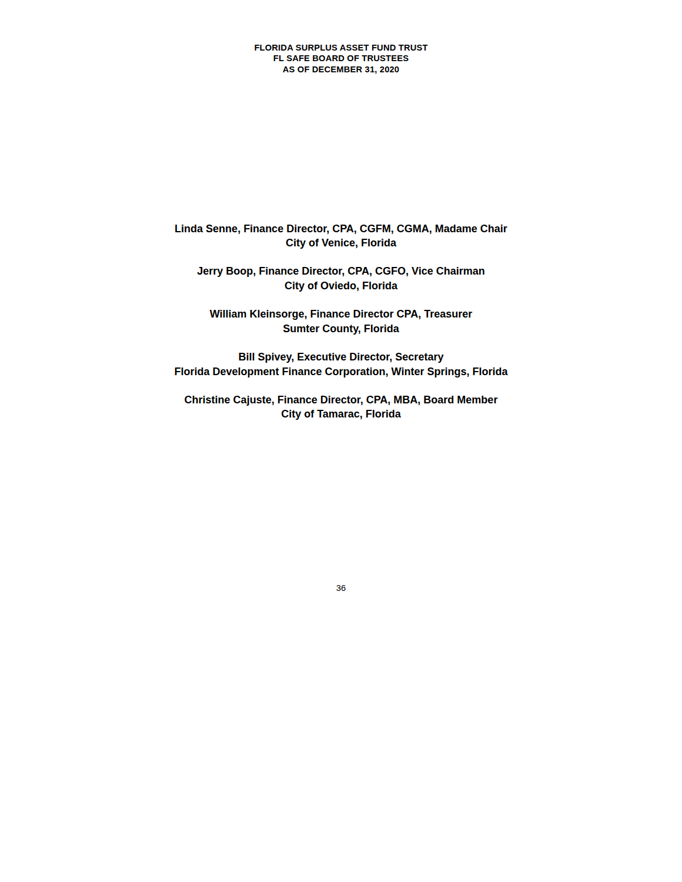FLORIDA SURPLUS ASSET FUND TRUST
FL SAFE BOARD OF TRUSTEES
AS OF DECEMBER 31, 2020
Linda Senne, Finance Director, CPA, CGFM, CGMA, Madame Chair City of Venice, Florida
Jerry Boop, Finance Director, CPA, CGFO, Vice Chairman City of Oviedo, Florida
William Kleinsorge, Finance Director CPA, Treasurer Sumter County, Florida
Bill Spivey, Executive Director, Secretary Florida Development Finance Corporation, Winter Springs, Florida
Christine Cajuste, Finance Director, CPA, MBA, Board Member City of Tamarac, Florida
36